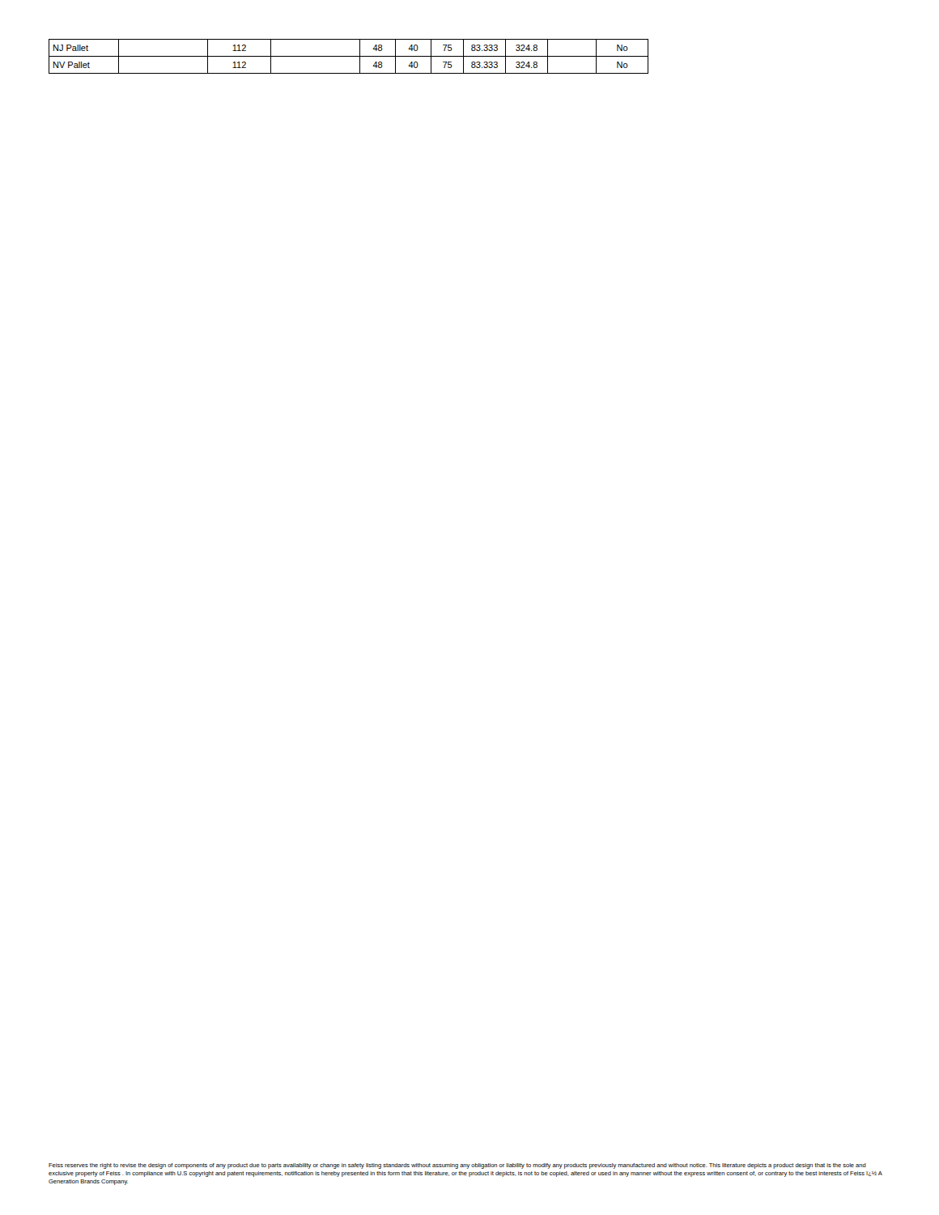| NJ Pallet | | 112 | | 48 | 40 | 75 | 83.333 | 324.8 | | No |
| NV Pallet | | 112 | | 48 | 40 | 75 | 83.333 | 324.8 | | No |
Feiss reserves the right to revise the design of components of any product due to parts availability or change in safety listing standards without assuming any obligation or liability to modify any products previously manufactured and without notice. This literature depicts a product design that is the sole and exclusive property of Feiss . In compliance with U.S copyright and patent requirements, notification is hereby presented in this form that this literature, or the product it depicts, is not to be copied, altered or used in any manner without the express written consent of, or contrary to the best interests of Feiss ï¿½ A Generation Brands Company.